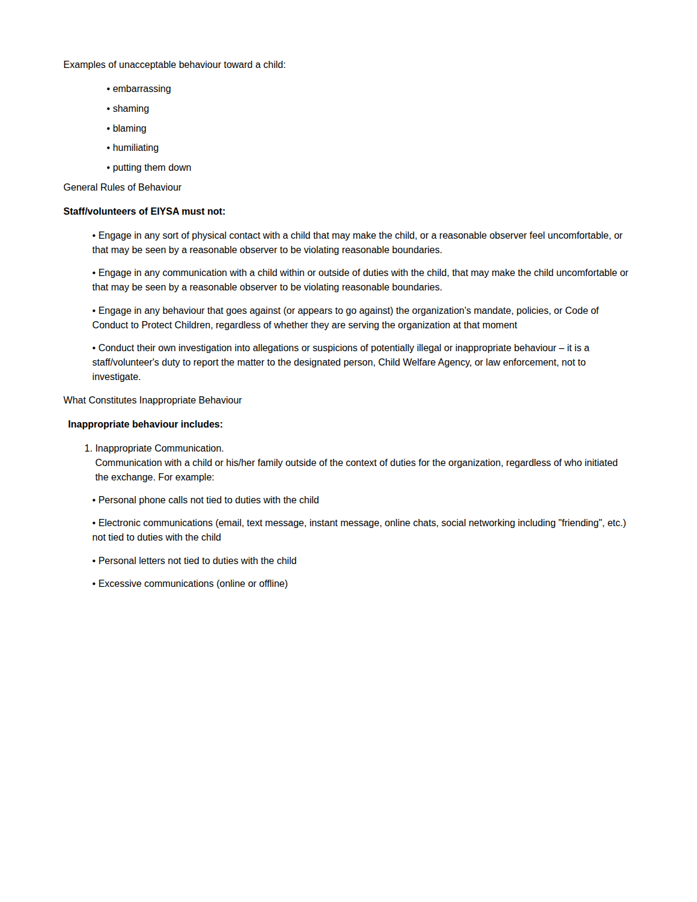Examples of unacceptable behaviour toward a child:
• embarrassing
• shaming
• blaming
• humiliating
• putting them down
General Rules of Behaviour
Staff/volunteers of EIYSA must not:
• Engage in any sort of physical contact with a child that may make the child, or a reasonable observer feel uncomfortable, or that may be seen by a reasonable observer to be violating reasonable boundaries.
• Engage in any communication with a child within or outside of duties with the child, that may make the child uncomfortable or that may be seen by a reasonable observer to be violating reasonable boundaries.
• Engage in any behaviour that goes against (or appears to go against) the organization's mandate, policies, or Code of Conduct to Protect Children, regardless of whether they are serving the organization at that moment
• Conduct their own investigation into allegations or suspicions of potentially illegal or inappropriate behaviour – it is a staff/volunteer's duty to report the matter to the designated person, Child Welfare Agency, or law enforcement, not to investigate.
What Constitutes Inappropriate Behaviour
Inappropriate behaviour includes:
Inappropriate Communication.
Communication with a child or his/her family outside of the context of duties for the organization, regardless of who initiated the exchange. For example:
• Personal phone calls not tied to duties with the child
• Electronic communications (email, text message, instant message, online chats, social networking including "friending", etc.) not tied to duties with the child
• Personal letters not tied to duties with the child
• Excessive communications (online or offline)